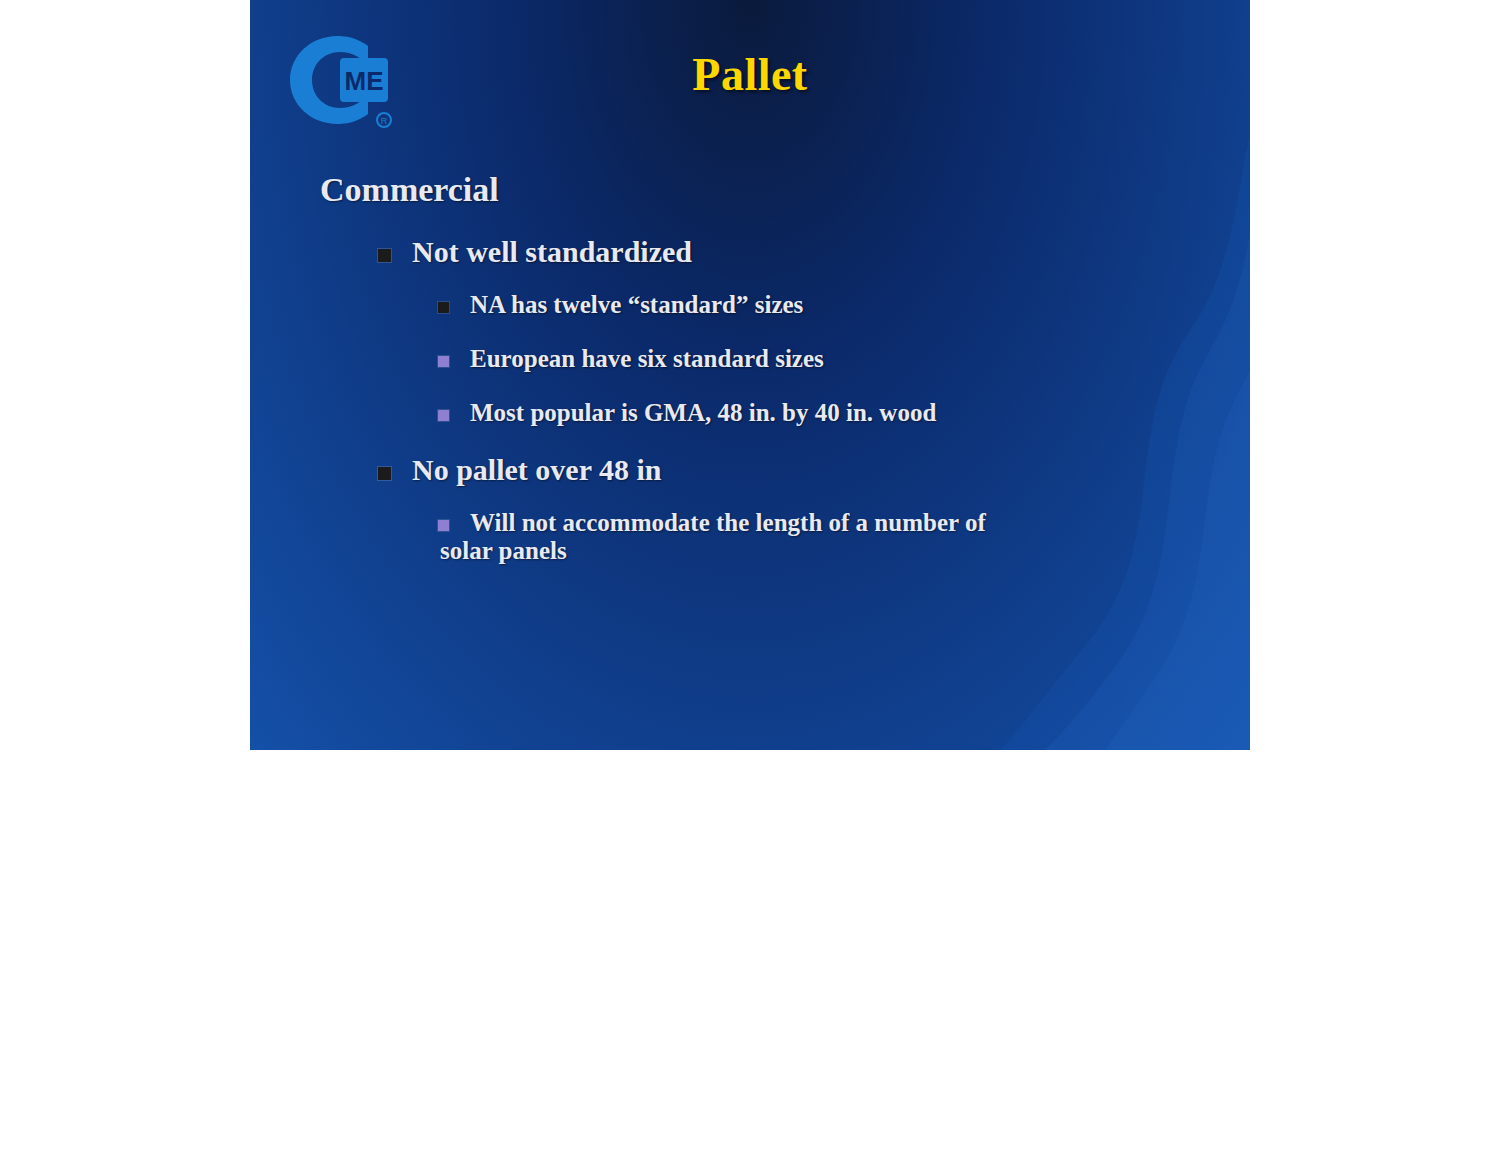ME R
Pallet
Commercial
Not well standardized
NA has twelve “standard” sizes
European have six standard sizes
Most popular is GMA, 48 in. by 40 in. wood
No pallet over 48 in
Will not accommodate the length of a number ofsolar panels